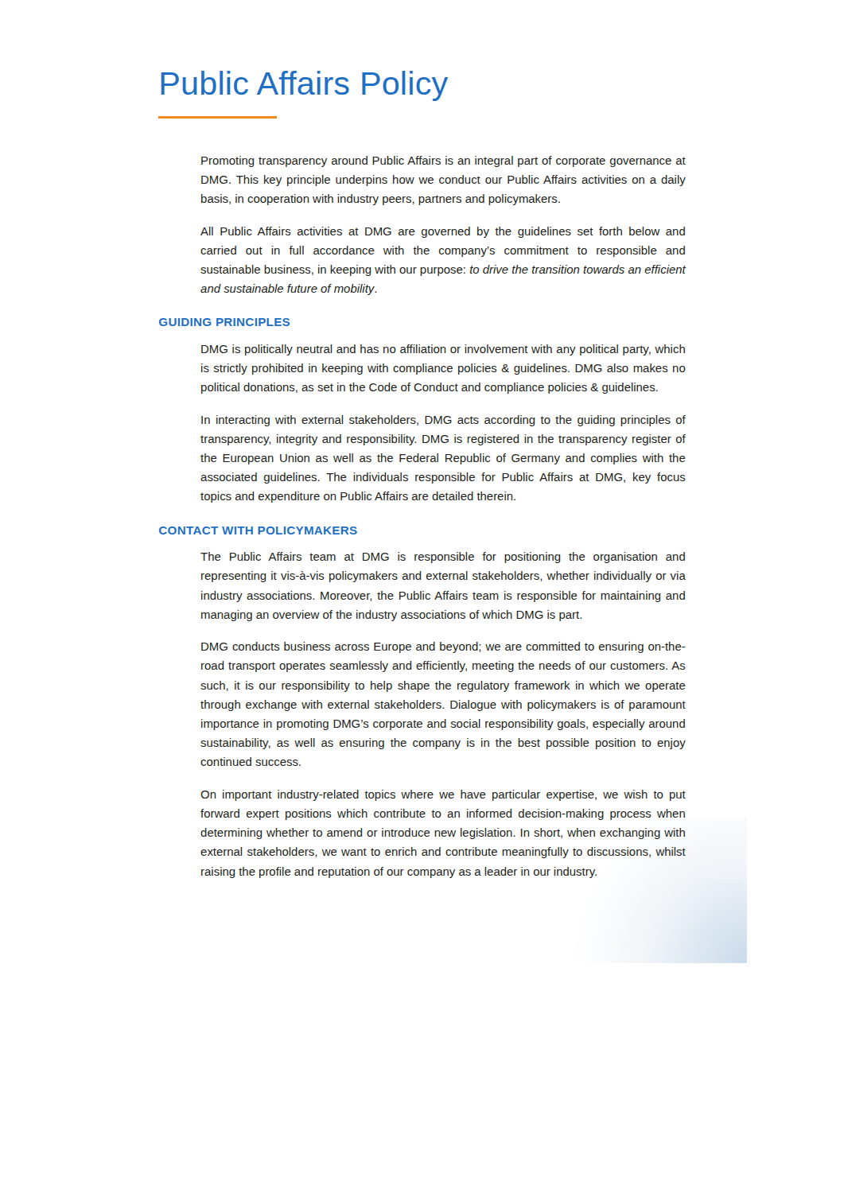Public Affairs Policy
Promoting transparency around Public Affairs is an integral part of corporate governance at DMG. This key principle underpins how we conduct our Public Affairs activities on a daily basis, in cooperation with industry peers, partners and policymakers.
All Public Affairs activities at DMG are governed by the guidelines set forth below and carried out in full accordance with the company’s commitment to responsible and sustainable business, in keeping with our purpose: to drive the transition towards an efficient and sustainable future of mobility.
Guiding Principles
DMG is politically neutral and has no affiliation or involvement with any political party, which is strictly prohibited in keeping with compliance policies & guidelines. DMG also makes no political donations, as set in the Code of Conduct and compliance policies & guidelines.
In interacting with external stakeholders, DMG acts according to the guiding principles of transparency, integrity and responsibility. DMG is registered in the transparency register of the European Union as well as the Federal Republic of Germany and complies with the associated guidelines. The individuals responsible for Public Affairs at DMG, key focus topics and expenditure on Public Affairs are detailed therein.
Contact with Policymakers
The Public Affairs team at DMG is responsible for positioning the organisation and representing it vis-à-vis policymakers and external stakeholders, whether individually or via industry associations. Moreover, the Public Affairs team is responsible for maintaining and managing an overview of the industry associations of which DMG is part.
DMG conducts business across Europe and beyond; we are committed to ensuring on-the-road transport operates seamlessly and efficiently, meeting the needs of our customers. As such, it is our responsibility to help shape the regulatory framework in which we operate through exchange with external stakeholders. Dialogue with policymakers is of paramount importance in promoting DMG’s corporate and social responsibility goals, especially around sustainability, as well as ensuring the company is in the best possible position to enjoy continued success.
On important industry-related topics where we have particular expertise, we wish to put forward expert positions which contribute to an informed decision-making process when determining whether to amend or introduce new legislation. In short, when exchanging with external stakeholders, we want to enrich and contribute meaningfully to discussions, whilst raising the profile and reputation of our company as a leader in our industry.